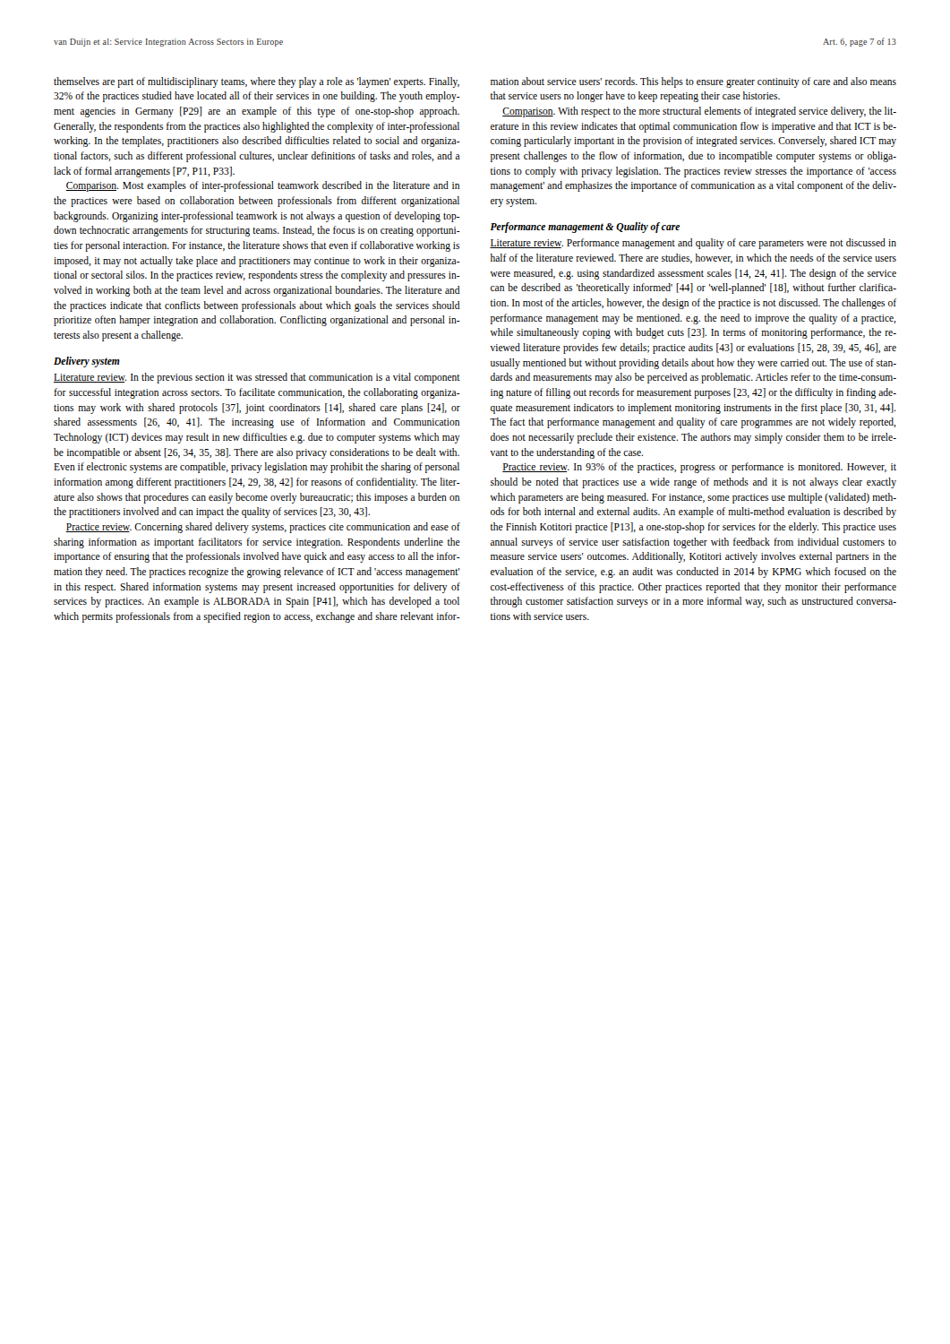van Duijn et al: Service Integration Across Sectors in Europe
Art. 6, page 7 of 13
themselves are part of multidisciplinary teams, where they play a role as 'laymen' experts. Finally, 32% of the practices studied have located all of their services in one building. The youth employment agencies in Germany [P29] are an example of this type of one-stop-shop approach. Generally, the respondents from the practices also highlighted the complexity of inter-professional working. In the templates, practitioners also described difficulties related to social and organizational factors, such as different professional cultures, unclear definitions of tasks and roles, and a lack of formal arrangements [P7, P11, P33].
Comparison. Most examples of inter-professional teamwork described in the literature and in the practices were based on collaboration between professionals from different organizational backgrounds. Organizing inter-professional teamwork is not always a question of developing top-down technocratic arrangements for structuring teams. Instead, the focus is on creating opportunities for personal interaction. For instance, the literature shows that even if collaborative working is imposed, it may not actually take place and practitioners may continue to work in their organizational or sectoral silos. In the practices review, respondents stress the complexity and pressures involved in working both at the team level and across organizational boundaries. The literature and the practices indicate that conflicts between professionals about which goals the services should prioritize often hamper integration and collaboration. Conflicting organizational and personal interests also present a challenge.
Delivery system
Literature review. In the previous section it was stressed that communication is a vital component for successful integration across sectors. To facilitate communication, the collaborating organizations may work with shared protocols [37], joint coordinators [14], shared care plans [24], or shared assessments [26, 40, 41]. The increasing use of Information and Communication Technology (ICT) devices may result in new difficulties e.g. due to computer systems which may be incompatible or absent [26, 34, 35, 38]. There are also privacy considerations to be dealt with. Even if electronic systems are compatible, privacy legislation may prohibit the sharing of personal information among different practitioners [24, 29, 38, 42] for reasons of confidentiality. The literature also shows that procedures can easily become overly bureaucratic; this imposes a burden on the practitioners involved and can impact the quality of services [23, 30, 43].
Practice review. Concerning shared delivery systems, practices cite communication and ease of sharing information as important facilitators for service integration. Respondents underline the importance of ensuring that the professionals involved have quick and easy access to all the information they need. The practices recognize the growing relevance of ICT and 'access management' in this respect. Shared information systems may present increased opportunities for delivery of services by practices. An example is ALBORADA in Spain [P41], which has developed a tool which permits professionals from a specified region to access, exchange and share relevant information about service users' records. This helps to ensure greater continuity of care and also means that service users no longer have to keep repeating their case histories.
Comparison. With respect to the more structural elements of integrated service delivery, the literature in this review indicates that optimal communication flow is imperative and that ICT is becoming particularly important in the provision of integrated services. Conversely, shared ICT may present challenges to the flow of information, due to incompatible computer systems or obligations to comply with privacy legislation. The practices review stresses the importance of 'access management' and emphasizes the importance of communication as a vital component of the delivery system.
Performance management & Quality of care
Literature review. Performance management and quality of care parameters were not discussed in half of the literature reviewed. There are studies, however, in which the needs of the service users were measured, e.g. using standardized assessment scales [14, 24, 41]. The design of the service can be described as 'theoretically informed' [44] or 'well-planned' [18], without further clarification. In most of the articles, however, the design of the practice is not discussed. The challenges of performance management may be mentioned. e.g. the need to improve the quality of a practice, while simultaneously coping with budget cuts [23]. In terms of monitoring performance, the reviewed literature provides few details; practice audits [43] or evaluations [15, 28, 39, 45, 46], are usually mentioned but without providing details about how they were carried out. The use of standards and measurements may also be perceived as problematic. Articles refer to the time-consuming nature of filling out records for measurement purposes [23, 42] or the difficulty in finding adequate measurement indicators to implement monitoring instruments in the first place [30, 31, 44]. The fact that performance management and quality of care programmes are not widely reported, does not necessarily preclude their existence. The authors may simply consider them to be irrelevant to the understanding of the case.
Practice review. In 93% of the practices, progress or performance is monitored. However, it should be noted that practices use a wide range of methods and it is not always clear exactly which parameters are being measured. For instance, some practices use multiple (validated) methods for both internal and external audits. An example of multi-method evaluation is described by the Finnish Kotitori practice [P13], a one-stop-shop for services for the elderly. This practice uses annual surveys of service user satisfaction together with feedback from individual customers to measure service users' outcomes. Additionally, Kotitori actively involves external partners in the evaluation of the service, e.g. an audit was conducted in 2014 by KPMG which focused on the cost-effectiveness of this practice. Other practices reported that they monitor their performance through customer satisfaction surveys or in a more informal way, such as unstructured conversations with service users.